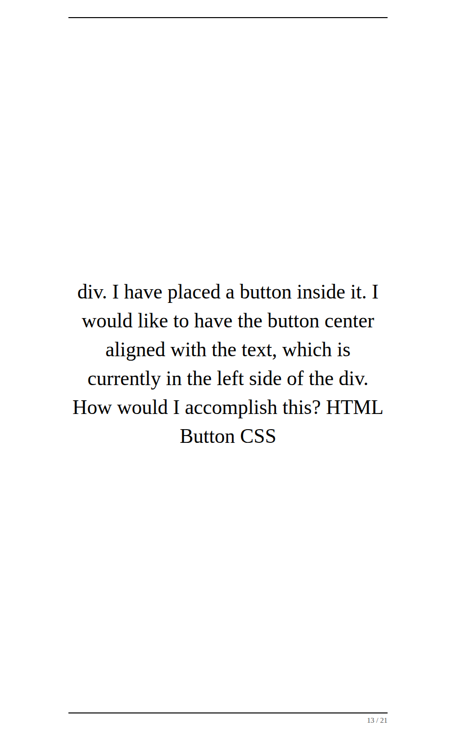div. I have placed a button inside it. I would like to have the button center aligned with the text, which is currently in the left side of the div. How would I accomplish this? HTML Button CSS
13 / 21